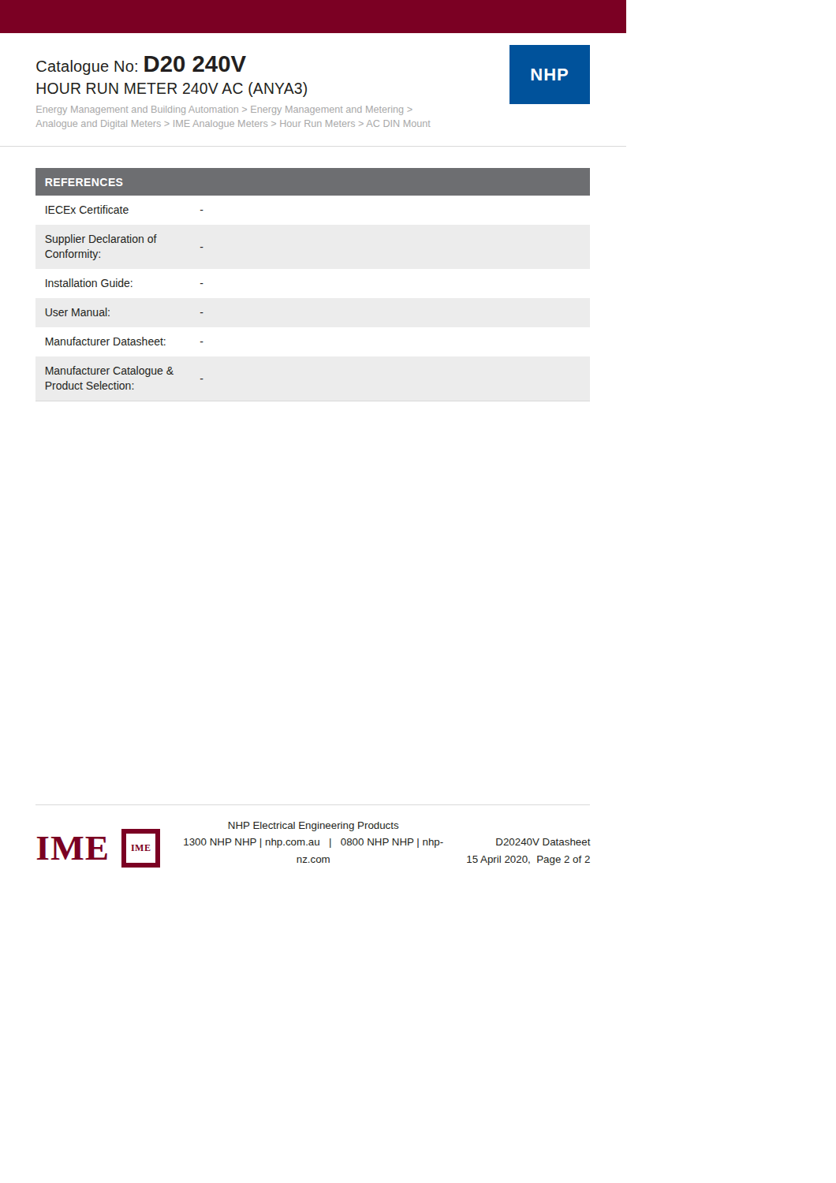Catalogue No: D20 240V
HOUR RUN METER 240V AC (ANYA3)
Energy Management and Building Automation > Energy Management and Metering > Analogue and Digital Meters > IME Analogue Meters > Hour Run Meters > AC DIN Mount
NHP
REFERENCES
| IECEx Certificate | - |
| Supplier Declaration of Conformity: | - |
| Installation Guide: | - |
| User Manual: | - |
| Manufacturer Datasheet: | - |
| Manufacturer Catalogue & Product Selection: | - |
IME
IME
NHP Electrical Engineering Products
1300 NHP NHP | nhp.com.au|0800 NHP NHP | nhp-nz.com
D20240V Datasheet
15 April 2020, Page 2 of 2